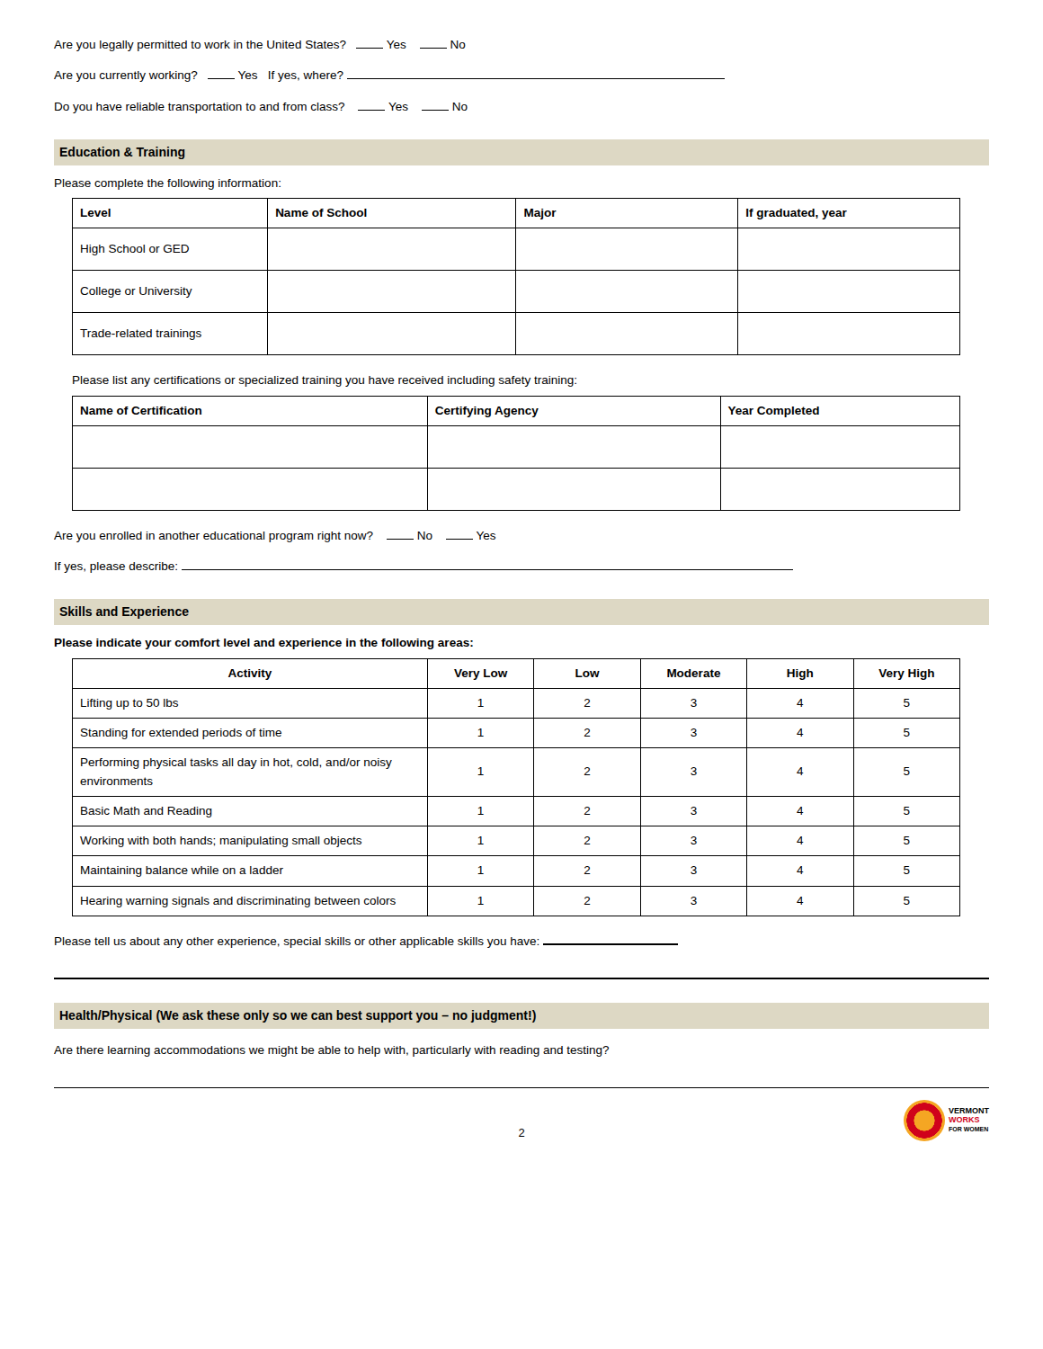Are you legally permitted to work in the United States? Yes No
Are you currently working? Yes If yes, where?
Do you have reliable transportation to and from class? Yes No
Education & Training
Please complete the following information:
| Level | Name of School | Major | If graduated, year |
| --- | --- | --- | --- |
| High School or GED | | | |
| College or University | | | |
| Trade-related trainings | | | |
Please list any certifications or specialized training you have received including safety training:
| Name of Certification | Certifying Agency | Year Completed |
| --- | --- | --- |
Are you enrolled in another educational program right now? No Yes
If yes, please describe:
Skills and Experience
Please indicate your comfort level and experience in the following areas:
| Activity | Very Low | Low | Moderate | High | Very High |
| --- | --- | --- | --- | --- | --- |
| Lifting up to 50 lbs | 1 | 2 | 3 | 4 | 5 |
| Standing for extended periods of time | 1 | 2 | 3 | 4 | 5 |
| Performing physical tasks all day in hot, cold, and/or noisy environments | 1 | 2 | 3 | 4 | 5 |
| Basic Math and Reading | 1 | 2 | 3 | 4 | 5 |
| Working with both hands; manipulating small objects | 1 | 2 | 3 | 4 | 5 |
| Maintaining balance while on a ladder | 1 | 2 | 3 | 4 | 5 |
| Hearing warning signals and discriminating between colors | 1 | 2 | 3 | 4 | 5 |
Please tell us about any other experience, special skills or other applicable skills you have:
Health/Physical (We ask these only so we can best support you – no judgment!)
Are there learning accommodations we might be able to help with, particularly with reading and testing?
2
VERMONT
WORKS
FOR WOMEN